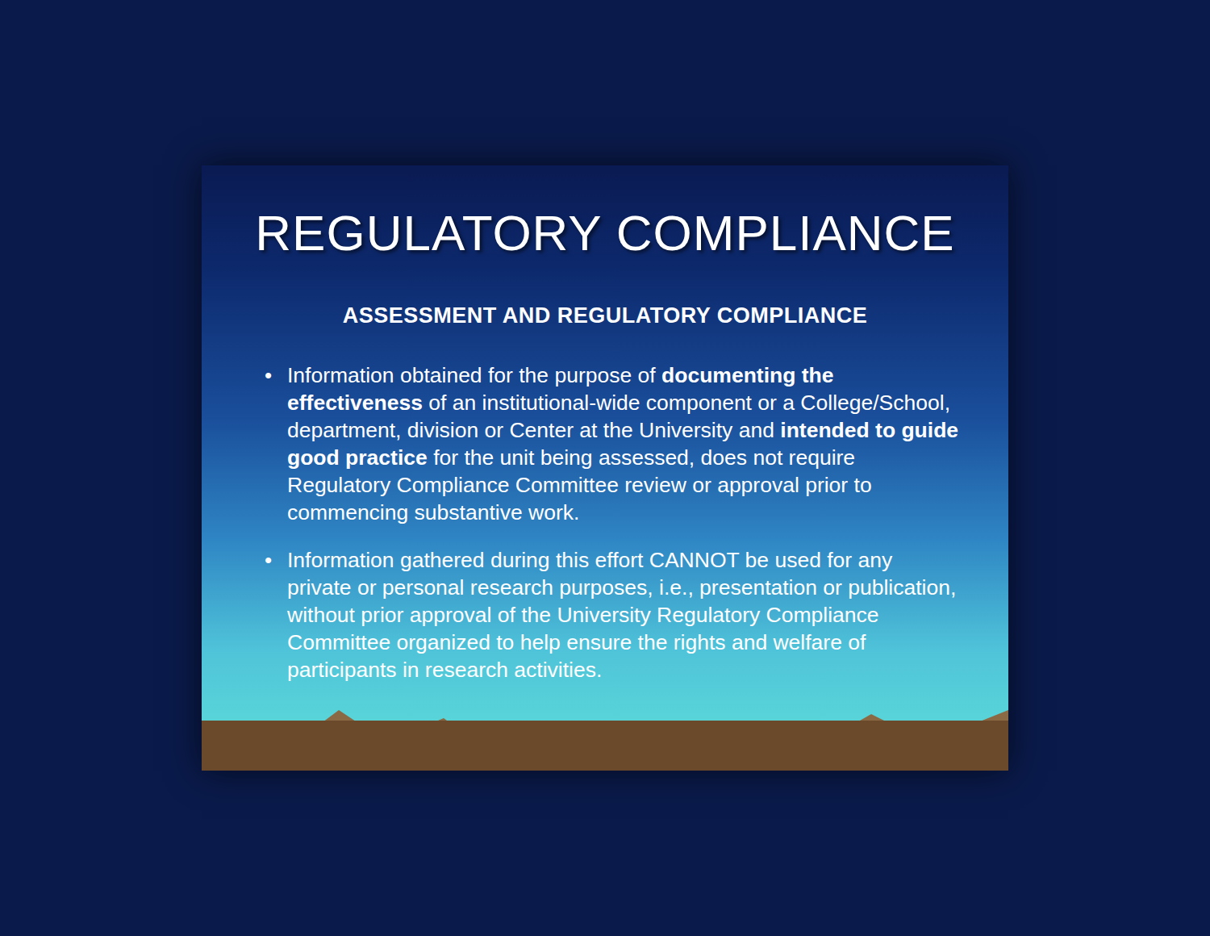REGULATORY COMPLIANCE
ASSESSMENT AND REGULATORY COMPLIANCE
Information obtained for the purpose of documenting the effectiveness of an institutional-wide component or a College/School, department, division or Center at the University and intended to guide good practice for the unit being assessed, does not require Regulatory Compliance Committee review or approval prior to commencing substantive work.
Information gathered during this effort CANNOT be used for any private or personal research purposes, i.e., presentation or publication, without prior approval of the University Regulatory Compliance Committee organized to help ensure the rights and welfare of participants in research activities.